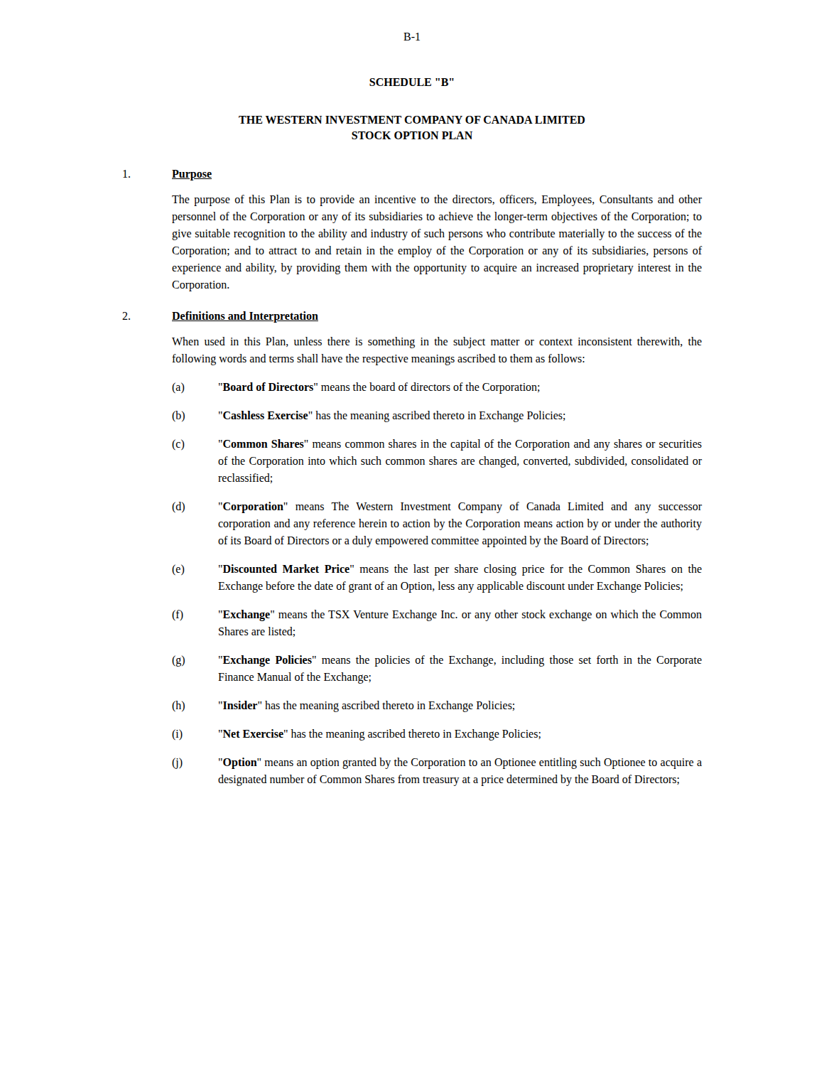B-1
SCHEDULE "B"
THE WESTERN INVESTMENT COMPANY OF CANADA LIMITED
STOCK OPTION PLAN
1.
Purpose
The purpose of this Plan is to provide an incentive to the directors, officers, Employees, Consultants and other personnel of the Corporation or any of its subsidiaries to achieve the longer-term objectives of the Corporation; to give suitable recognition to the ability and industry of such persons who contribute materially to the success of the Corporation; and to attract to and retain in the employ of the Corporation or any of its subsidiaries, persons of experience and ability, by providing them with the opportunity to acquire an increased proprietary interest in the Corporation.
2.
Definitions and Interpretation
When used in this Plan, unless there is something in the subject matter or context inconsistent therewith, the following words and terms shall have the respective meanings ascribed to them as follows:
(a)
"Board of Directors" means the board of directors of the Corporation;
(b)
"Cashless Exercise" has the meaning ascribed thereto in Exchange Policies;
(c)
"Common Shares" means common shares in the capital of the Corporation and any shares or securities of the Corporation into which such common shares are changed, converted, subdivided, consolidated or reclassified;
(d)
"Corporation" means The Western Investment Company of Canada Limited and any successor corporation and any reference herein to action by the Corporation means action by or under the authority of its Board of Directors or a duly empowered committee appointed by the Board of Directors;
(e)
"Discounted Market Price" means the last per share closing price for the Common Shares on the Exchange before the date of grant of an Option, less any applicable discount under Exchange Policies;
(f)
"Exchange" means the TSX Venture Exchange Inc. or any other stock exchange on which the Common Shares are listed;
(g)
"Exchange Policies" means the policies of the Exchange, including those set forth in the Corporate Finance Manual of the Exchange;
(h)
"Insider" has the meaning ascribed thereto in Exchange Policies;
(i)
"Net Exercise" has the meaning ascribed thereto in Exchange Policies;
(j)
"Option" means an option granted by the Corporation to an Optionee entitling such Optionee to acquire a designated number of Common Shares from treasury at a price determined by the Board of Directors;